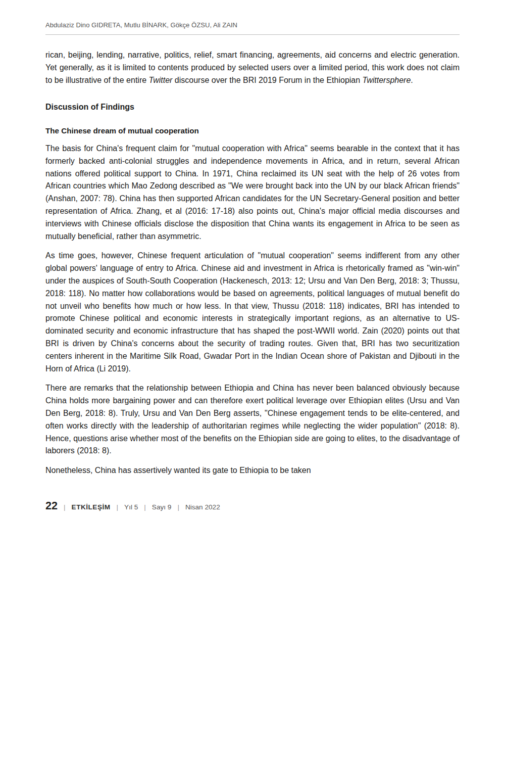Abdulaziz Dino GIDRETA, Mutlu BİNARK, Gökçe ÖZSU, Ali ZAIN
rican, beijing, lending, narrative, politics, relief, smart financing, agreements, aid concerns and electric generation. Yet generally, as it is limited to contents produced by selected users over a limited period, this work does not claim to be illustrative of the entire Twitter discourse over the BRI 2019 Forum in the Ethiopian Twittersphere.
Discussion of Findings
The Chinese dream of mutual cooperation
The basis for China's frequent claim for "mutual cooperation with Africa" seems bearable in the context that it has formerly backed anti-colonial struggles and independence movements in Africa, and in return, several African nations offered political support to China. In 1971, China reclaimed its UN seat with the help of 26 votes from African countries which Mao Zedong described as "We were brought back into the UN by our black African friends" (Anshan, 2007: 78). China has then supported African candidates for the UN Secretary-General position and better representation of Africa. Zhang, et al (2016: 17-18) also points out, China's major official media discourses and interviews with Chinese officials disclose the disposition that China wants its engagement in Africa to be seen as mutually beneficial, rather than asymmetric.
As time goes, however, Chinese frequent articulation of "mutual cooperation" seems indifferent from any other global powers' language of entry to Africa. Chinese aid and investment in Africa is rhetorically framed as "win-win" under the auspices of South-South Cooperation (Hackenesch, 2013: 12; Ursu and Van Den Berg, 2018: 3; Thussu, 2018: 118). No matter how collaborations would be based on agreements, political languages of mutual benefit do not unveil who benefits how much or how less. In that view, Thussu (2018: 118) indicates, BRI has intended to promote Chinese political and economic interests in strategically important regions, as an alternative to US-dominated security and economic infrastructure that has shaped the post-WWII world. Zain (2020) points out that BRI is driven by China's concerns about the security of trading routes. Given that, BRI has two securitization centers inherent in the Maritime Silk Road, Gwadar Port in the Indian Ocean shore of Pakistan and Djibouti in the Horn of Africa (Li 2019).
There are remarks that the relationship between Ethiopia and China has never been balanced obviously because China holds more bargaining power and can therefore exert political leverage over Ethiopian elites (Ursu and Van Den Berg, 2018: 8). Truly, Ursu and Van Den Berg asserts, "Chinese engagement tends to be elite-centered, and often works directly with the leadership of authoritarian regimes while neglecting the wider population" (2018: 8). Hence, questions arise whether most of the benefits on the Ethiopian side are going to elites, to the disadvantage of laborers (2018: 8).
Nonetheless, China has assertively wanted its gate to Ethiopia to be taken
22 | ETKİLEŞİM | Yıl 5 | Sayı 9 | Nisan 2022